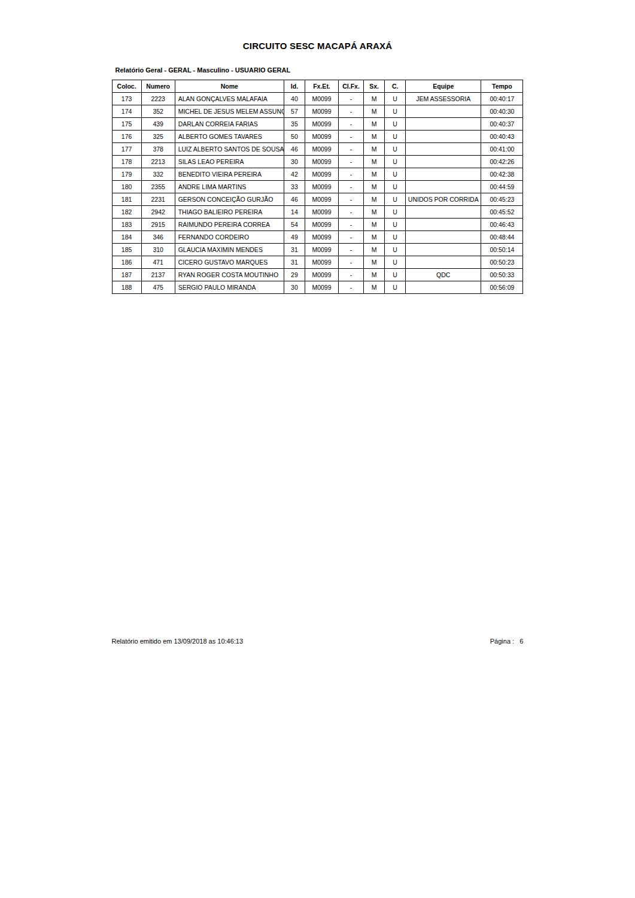CIRCUITO SESC MACAPÁ ARAXÁ
Relatório Geral - GERAL - Masculino - USUARIO GERAL
| Coloc. | Numero | Nome | Id. | Fx.Et. | Cl.Fx. | Sx. | C. | Equipe | Tempo |
| --- | --- | --- | --- | --- | --- | --- | --- | --- | --- |
| 173 | 2223 | ALAN GONÇALVES MALAFAIA | 40 | M0099 | - | M | U | JEM ASSESSORIA | 00:40:17 |
| 174 | 352 | MICHEL DE JESUS MELEM ASSUNÇÃO | 57 | M0099 | - | M | U | | 00:40:30 |
| 175 | 439 | DARLAN CORREIA FARIAS | 35 | M0099 | - | M | U | | 00:40:37 |
| 176 | 325 | ALBERTO GOMES TAVARES | 50 | M0099 | - | M | U | | 00:40:43 |
| 177 | 378 | LUIZ ALBERTO SANTOS DE SOUSA | 46 | M0099 | - | M | U | | 00:41:00 |
| 178 | 2213 | SILAS LEAO PEREIRA | 30 | M0099 | - | M | U | | 00:42:26 |
| 179 | 332 | BENEDITO VIEIRA PEREIRA | 42 | M0099 | - | M | U | | 00:42:38 |
| 180 | 2355 | ANDRE LIMA MARTINS | 33 | M0099 | - | M | U | | 00:44:59 |
| 181 | 2231 | GERSON CONCEIÇÃO GURJÃO | 46 | M0099 | - | M | U | UNIDOS POR CORRIDA | 00:45:23 |
| 182 | 2942 | THIAGO BALIEIRO PEREIRA | 14 | M0099 | - | M | U | | 00:45:52 |
| 183 | 2915 | RAIMUNDO PEREIRA CORREA | 54 | M0099 | - | M | U | | 00:46:43 |
| 184 | 346 | FERNANDO CORDEIRO | 49 | M0099 | - | M | U | | 00:48:44 |
| 185 | 310 | GLAUCIA MAXIMIN MENDES | 31 | M0099 | - | M | U | | 00:50:14 |
| 186 | 471 | CICERO GUSTAVO MARQUES | 31 | M0099 | - | M | U | | 00:50:23 |
| 187 | 2137 | RYAN ROGER COSTA MOUTINHO | 29 | M0099 | - | M | U | QDC | 00:50:33 |
| 188 | 475 | SERGIO PAULO MIRANDA | 30 | M0099 | - | M | U | | 00:56:09 |
Relatório emitido em 13/09/2018 as 10:46:13
Página : 6